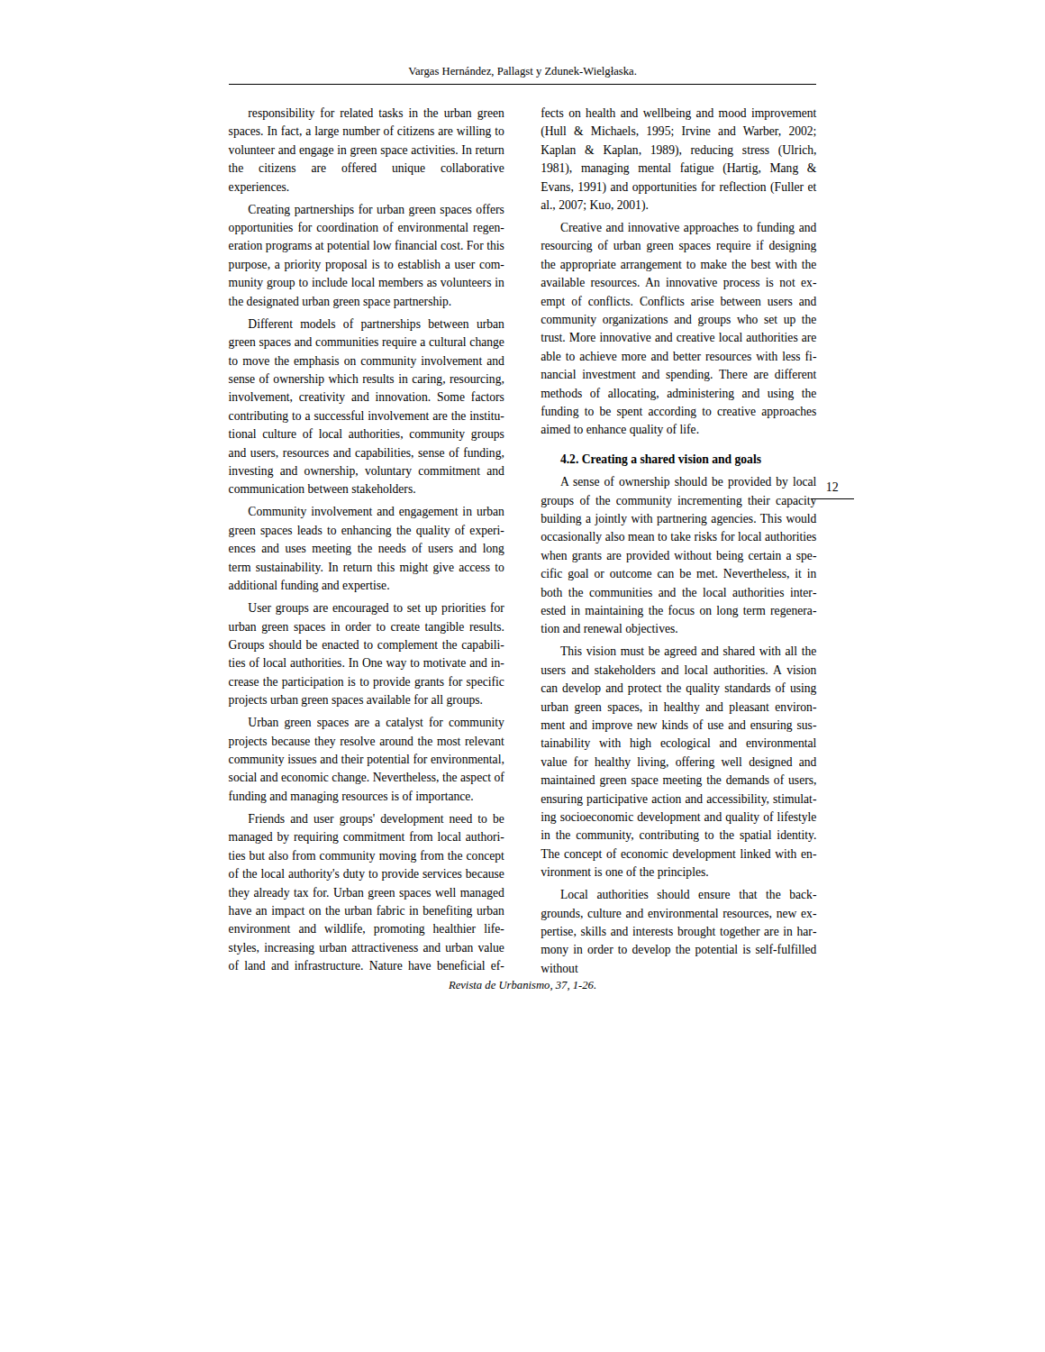Vargas Hernández, Pallagst y Zdunek-Wielgłaska.
12
responsibility for related tasks in the urban green spaces. In fact, a large number of citizens are willing to volunteer and engage in green space activities. In return the citizens are offered unique collaborative experiences.
Creating partnerships for urban green spaces offers opportunities for coordination of environmental regeneration programs at potential low financial cost. For this purpose, a priority proposal is to establish a user community group to include local members as volunteers in the designated urban green space partnership.
Different models of partnerships between urban green spaces and communities require a cultural change to move the emphasis on community involvement and sense of ownership which results in caring, resourcing, involvement, creativity and innovation. Some factors contributing to a successful involvement are the institutional culture of local authorities, community groups and users, resources and capabilities, sense of funding, investing and ownership, voluntary commitment and communication between stakeholders.
Community involvement and engagement in urban green spaces leads to enhancing the quality of experiences and uses meeting the needs of users and long term sustainability. In return this might give access to additional funding and expertise.
User groups are encouraged to set up priorities for urban green spaces in order to create tangible results. Groups should be enacted to complement the capabilities of local authorities. In One way to motivate and increase the participation is to provide grants for specific projects urban green spaces available for all groups.
Urban green spaces are a catalyst for community projects because they resolve around the most relevant community issues and their potential for environmental, social and economic change. Nevertheless, the aspect of funding and managing resources is of importance.
Friends and user groups' development need to be managed by requiring commitment from local authorities but also from community moving from the concept of the local authority's duty to provide services because they already tax for. Urban green spaces well managed have an impact on the urban fabric in benefiting urban environment and wildlife, promoting healthier lifestyles, increasing urban attractiveness and urban value of land and infrastructure. Nature have beneficial effects on health and wellbeing and mood improvement (Hull & Michaels, 1995; Irvine and Warber, 2002; Kaplan & Kaplan, 1989), reducing stress (Ulrich, 1981), managing mental fatigue (Hartig, Mang & Evans, 1991) and opportunities for reflection (Fuller et al., 2007; Kuo, 2001).
Creative and innovative approaches to funding and resourcing of urban green spaces require if designing the appropriate arrangement to make the best with the available resources. An innovative process is not exempt of conflicts. Conflicts arise between users and community organizations and groups who set up the trust. More innovative and creative local authorities are able to achieve more and better resources with less financial investment and spending. There are different methods of allocating, administering and using the funding to be spent according to creative approaches aimed to enhance quality of life.
4.2. Creating a shared vision and goals
A sense of ownership should be provided by local groups of the community incrementing their capacity building a jointly with partnering agencies. This would occasionally also mean to take risks for local authorities when grants are provided without being certain a specific goal or outcome can be met. Nevertheless, it in both the communities and the local authorities interested in maintaining the focus on long term regeneration and renewal objectives.
This vision must be agreed and shared with all the users and stakeholders and local authorities. A vision can develop and protect the quality standards of using urban green spaces, in healthy and pleasant environment and improve new kinds of use and ensuring sustainability with high ecological and environmental value for healthy living, offering well designed and maintained green space meeting the demands of users, ensuring participative action and accessibility, stimulating socioeconomic development and quality of lifestyle in the community, contributing to the spatial identity. The concept of economic development linked with environment is one of the principles.
Local authorities should ensure that the backgrounds, culture and environmental resources, new expertise, skills and interests brought together are in harmony in order to develop the potential is self-fulfilled without
Revista de Urbanismo, 37, 1-26.